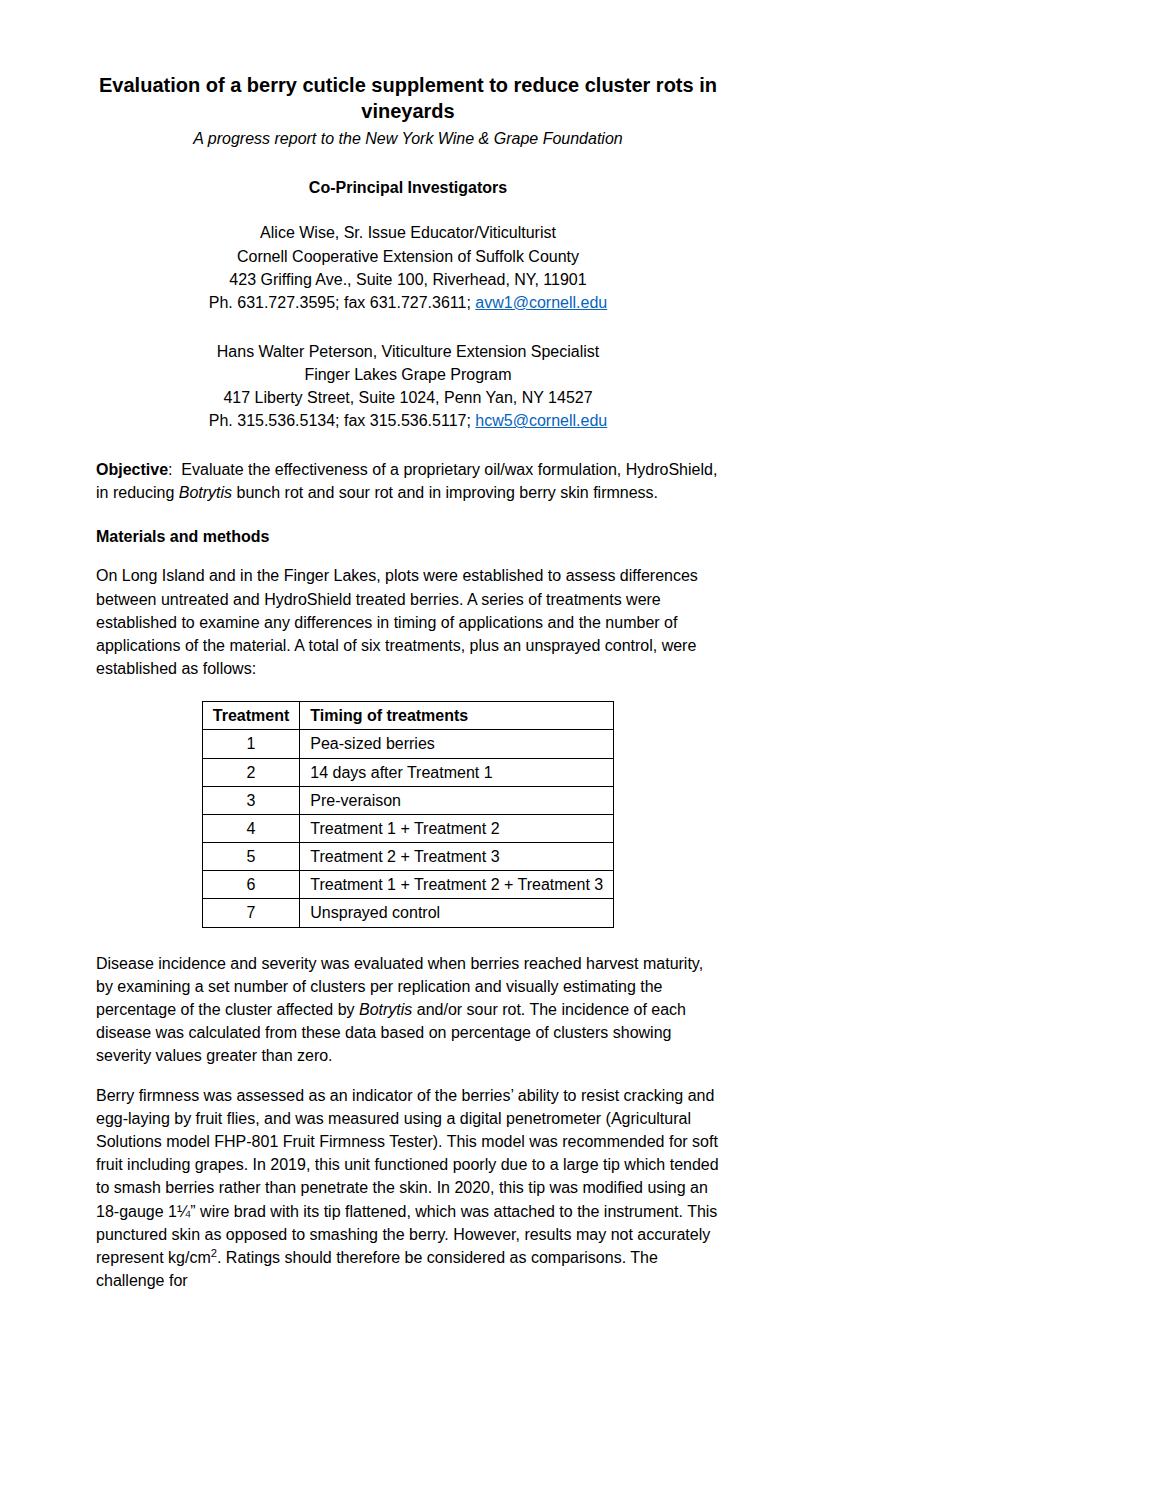Evaluation of a berry cuticle supplement to reduce cluster rots in vineyards
A progress report to the New York Wine & Grape Foundation
Co-Principal Investigators
Alice Wise, Sr. Issue Educator/Viticulturist
Cornell Cooperative Extension of Suffolk County
423 Griffing Ave., Suite 100, Riverhead, NY, 11901
Ph. 631.727.3595; fax 631.727.3611; avw1@cornell.edu
Hans Walter Peterson, Viticulture Extension Specialist
Finger Lakes Grape Program
417 Liberty Street, Suite 1024, Penn Yan, NY 14527
Ph. 315.536.5134; fax 315.536.5117; hcw5@cornell.edu
Objective: Evaluate the effectiveness of a proprietary oil/wax formulation, HydroShield, in reducing Botrytis bunch rot and sour rot and in improving berry skin firmness.
Materials and methods
On Long Island and in the Finger Lakes, plots were established to assess differences between untreated and HydroShield treated berries. A series of treatments were established to examine any differences in timing of applications and the number of applications of the material. A total of six treatments, plus an unsprayed control, were established as follows:
| Treatment | Timing of treatments |
| --- | --- |
| 1 | Pea-sized berries |
| 2 | 14 days after Treatment 1 |
| 3 | Pre-veraison |
| 4 | Treatment 1 + Treatment 2 |
| 5 | Treatment 2 + Treatment 3 |
| 6 | Treatment 1 + Treatment 2 + Treatment 3 |
| 7 | Unsprayed control |
Disease incidence and severity was evaluated when berries reached harvest maturity, by examining a set number of clusters per replication and visually estimating the percentage of the cluster affected by Botrytis and/or sour rot. The incidence of each disease was calculated from these data based on percentage of clusters showing severity values greater than zero.
Berry firmness was assessed as an indicator of the berries’ ability to resist cracking and egg-laying by fruit flies, and was measured using a digital penetrometer (Agricultural Solutions model FHP-801 Fruit Firmness Tester). This model was recommended for soft fruit including grapes. In 2019, this unit functioned poorly due to a large tip which tended to smash berries rather than penetrate the skin. In 2020, this tip was modified using an 18-gauge 1¼” wire brad with its tip flattened, which was attached to the instrument. This punctured skin as opposed to smashing the berry. However, results may not accurately represent kg/cm2. Ratings should therefore be considered as comparisons. The challenge for